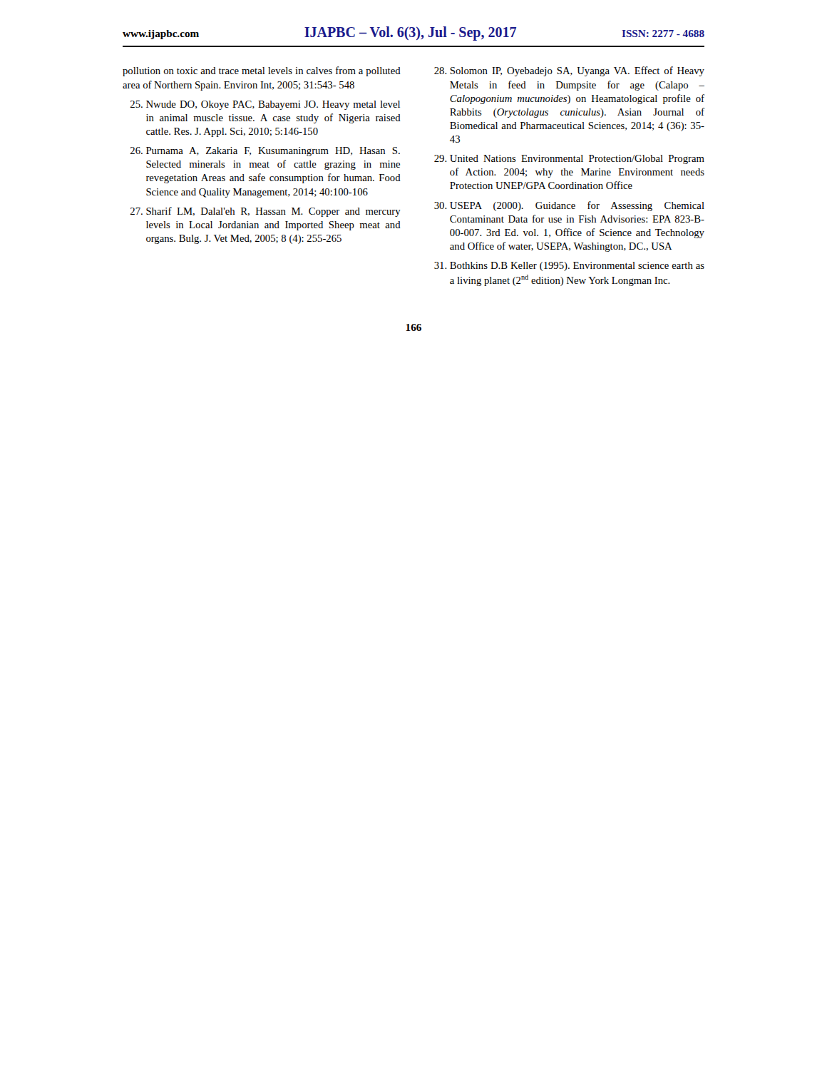www.ijapbc.com IJAPBC – Vol. 6(3), Jul - Sep, 2017 ISSN: 2277 - 4688
pollution on toxic and trace metal levels in calves from a polluted area of Northern Spain. Environ Int, 2005; 31:543- 548
Nwude DO, Okoye PAC, Babayemi JO. Heavy metal level in animal muscle tissue. A case study of Nigeria raised cattle. Res. J. Appl. Sci, 2010; 5:146-150
Purnama A, Zakaria F, Kusumaningrum HD, Hasan S. Selected minerals in meat of cattle grazing in mine revegetation Areas and safe consumption for human. Food Science and Quality Management, 2014; 40:100-106
Sharif LM, Dalal'eh R, Hassan M. Copper and mercury levels in Local Jordanian and Imported Sheep meat and organs. Bulg. J. Vet Med, 2005; 8 (4): 255-265
Solomon IP, Oyebadejo SA, Uyanga VA. Effect of Heavy Metals in feed in Dumpsite for age (Calapo – Calopogonium mucunoides) on Heamatological profile of Rabbits (Oryctolagus cuniculus). Asian Journal of Biomedical and Pharmaceutical Sciences, 2014; 4 (36): 35-43
United Nations Environmental Protection/Global Program of Action. 2004; why the Marine Environment needs Protection UNEP/GPA Coordination Office
USEPA (2000). Guidance for Assessing Chemical Contaminant Data for use in Fish Advisories: EPA 823-B-00-007. 3rd Ed. vol. 1, Office of Science and Technology and Office of water, USEPA, Washington, DC., USA
Bothkins D.B Keller (1995). Environmental science earth as a living planet (2nd edition) New York Longman Inc.
166